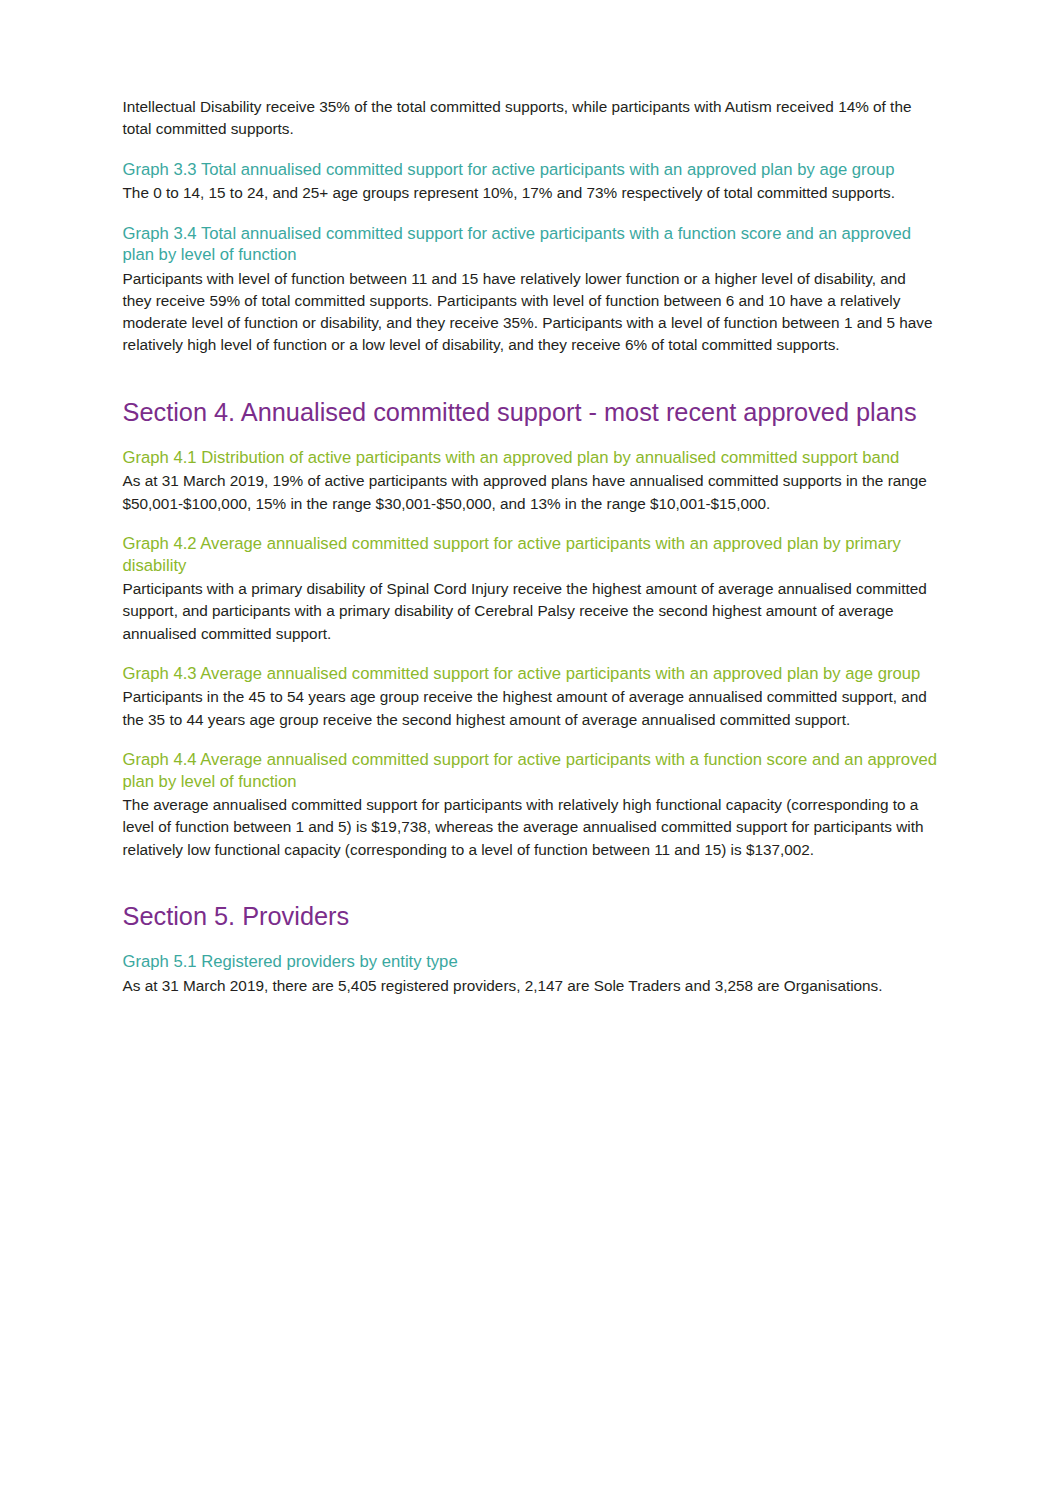Intellectual Disability receive 35% of the total committed supports, while participants with Autism received 14% of the total committed supports.
Graph 3.3 Total annualised committed support for active participants with an approved plan by age group
The 0 to 14, 15 to 24, and 25+ age groups represent 10%, 17% and 73% respectively of total committed supports.
Graph 3.4 Total annualised committed support for active participants with a function score and an approved plan by level of function
Participants with level of function between 11 and 15 have relatively lower function or a higher level of disability, and they receive 59% of total committed supports. Participants with level of function between 6 and 10 have a relatively moderate level of function or disability, and they receive 35%. Participants with a level of function between 1 and 5 have relatively high level of function or a low level of disability, and they receive 6% of total committed supports.
Section 4. Annualised committed support - most recent approved plans
Graph 4.1 Distribution of active participants with an approved plan by annualised committed support band
As at 31 March 2019, 19% of active participants with approved plans have annualised committed supports in the range $50,001-$100,000, 15% in the range $30,001-$50,000, and 13% in the range $10,001-$15,000.
Graph 4.2 Average annualised committed support for active participants with an approved plan by primary disability
Participants with a primary disability of Spinal Cord Injury receive the highest amount of average annualised committed support, and participants with a primary disability of Cerebral Palsy receive the second highest amount of average annualised committed support.
Graph 4.3 Average annualised committed support for active participants with an approved plan by age group
Participants in the 45 to 54 years age group receive the highest amount of average annualised committed support, and the 35 to 44 years age group receive the second highest amount of average annualised committed support.
Graph 4.4 Average annualised committed support for active participants with a function score and an approved plan by level of function
The average annualised committed support for participants with relatively high functional capacity (corresponding to a level of function between 1 and 5) is $19,738, whereas the average annualised committed support for participants with relatively low functional capacity (corresponding to a level of function between 11 and 15) is $137,002.
Section 5. Providers
Graph 5.1 Registered providers by entity type
As at 31 March 2019, there are 5,405 registered providers, 2,147 are Sole Traders and 3,258 are Organisations.